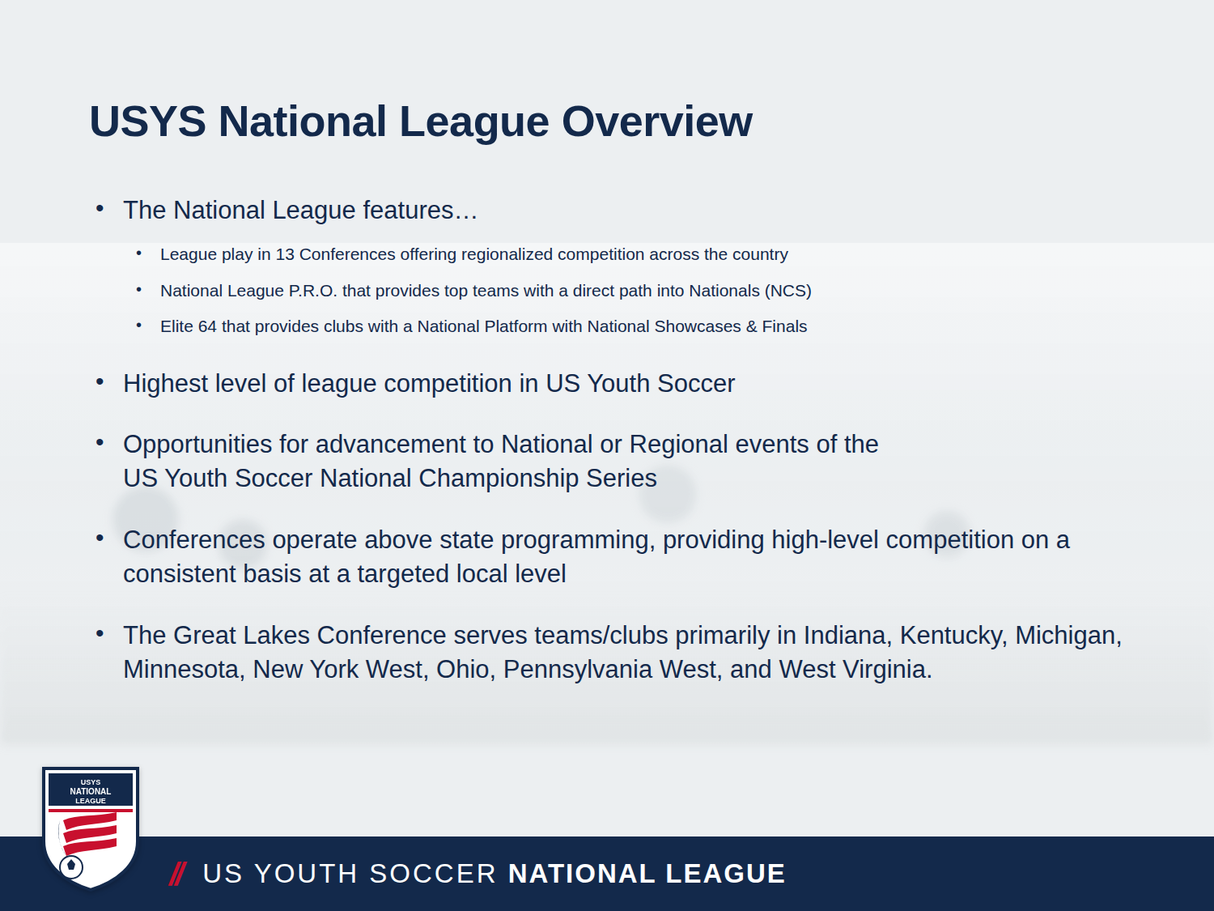USYS National League Overview
The National League features…
League play in 13 Conferences offering regionalized competition across the country
National League P.R.O. that provides top teams with a direct path into Nationals (NCS)
Elite 64 that provides clubs with a National Platform with National Showcases & Finals
Highest level of league competition in US Youth Soccer
Opportunities for advancement to National or Regional events of the
US Youth Soccer National Championship Series
Conferences operate above state programming, providing high-level competition on a consistent basis at a targeted local level
The Great Lakes Conference serves teams/clubs primarily in Indiana, Kentucky, Michigan, Minnesota, New York West, Ohio, Pennsylvania West, and West Virginia.
// US YOUTH SOCCER NATIONAL LEAGUE
USYS National League USYS NATIONAL LEAGUE